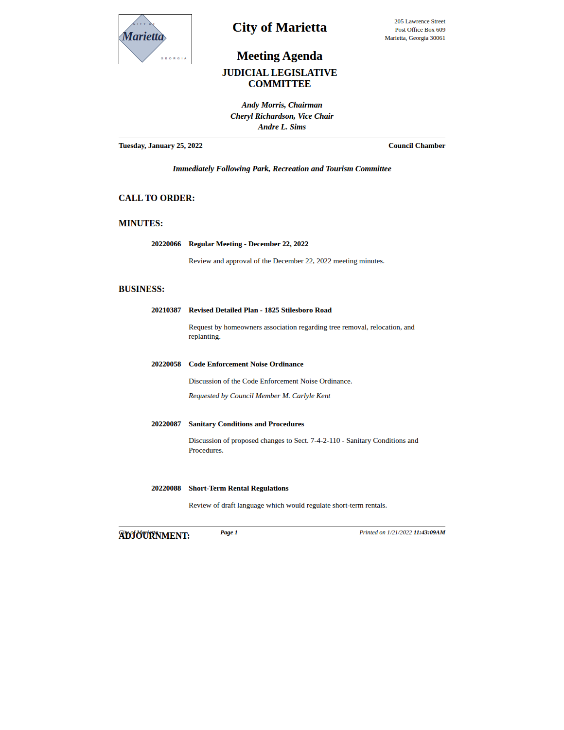C I T Y O F
Marietta
G E O R G I A
City of Marietta
Meeting Agenda
JUDICIAL LEGISLATIVE COMMITTEE
205 Lawrence Street
Post Office Box 609
Marietta, Georgia 30061
Andy Morris, Chairman
Cheryl Richardson, Vice Chair
Andre L. Sims
Tuesday, January 25, 2022
Council Chamber
Immediately Following Park, Recreation and Tourism Committee
CALL TO ORDER:
MINUTES:
20220066
Regular Meeting - December 22, 2022
Review and approval of the December 22, 2022 meeting minutes.
BUSINESS:
20210387
Revised Detailed Plan - 1825 Stilesboro Road
Request by homeowners association regarding tree removal, relocation, and replanting.
20220058
Code Enforcement Noise Ordinance
Discussion of the Code Enforcement Noise Ordinance.
Requested by Council Member M. Carlyle Kent
20220087
Sanitary Conditions and Procedures
Discussion of proposed changes to Sect. 7-4-2-110 - Sanitary Conditions and Procedures.
20220088
Short-Term Rental Regulations
Review of draft language which would regulate short-term rentals.
ADJOURNMENT:
City of Marietta
Page 1
Printed on 1/21/2022 11:43:09AM